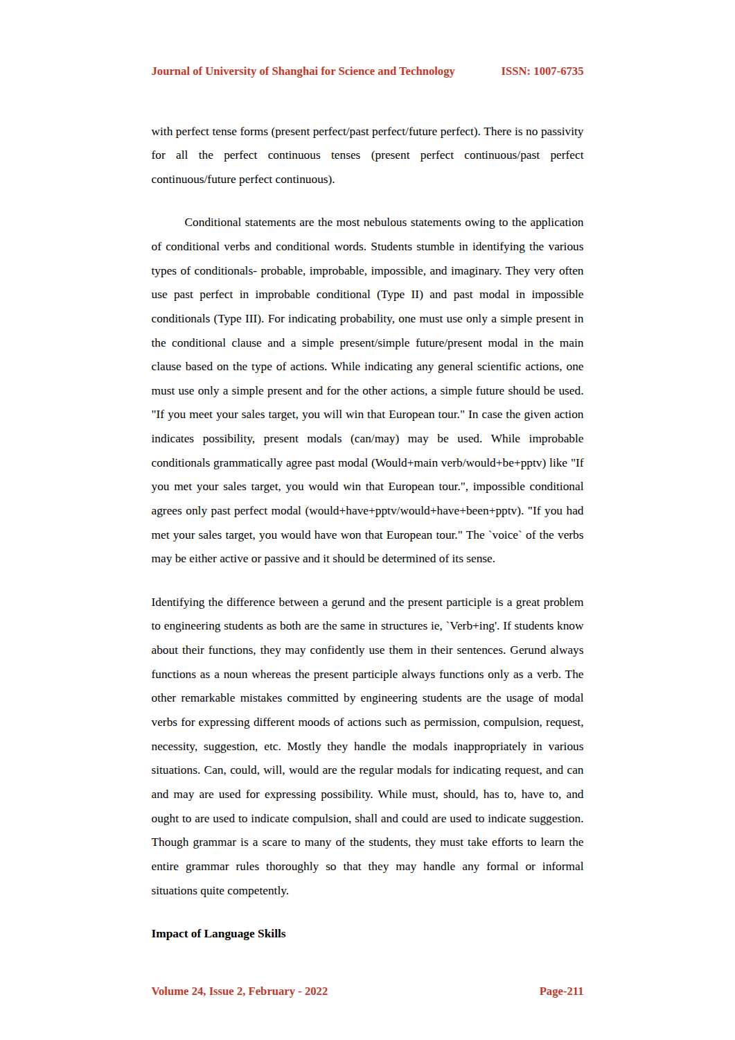Journal of University of Shanghai for Science and Technology ISSN: 1007-6735
with perfect tense forms (present perfect/past perfect/future perfect). There is no passivity for all the perfect continuous tenses (present perfect continuous/past perfect continuous/future perfect continuous).
Conditional statements are the most nebulous statements owing to the application of conditional verbs and conditional words. Students stumble in identifying the various types of conditionals- probable, improbable, impossible, and imaginary. They very often use past perfect in improbable conditional (Type II) and past modal in impossible conditionals (Type III). For indicating probability, one must use only a simple present in the conditional clause and a simple present/simple future/present modal in the main clause based on the type of actions. While indicating any general scientific actions, one must use only a simple present and for the other actions, a simple future should be used. "If you meet your sales target, you will win that European tour." In case the given action indicates possibility, present modals (can/may) may be used. While improbable conditionals grammatically agree past modal (Would+main verb/would+be+pptv) like "If you met your sales target, you would win that European tour.", impossible conditional agrees only past perfect modal (would+have+pptv/would+have+been+pptv). "If you had met your sales target, you would have won that European tour." The `voice` of the verbs may be either active or passive and it should be determined of its sense.
Identifying the difference between a gerund and the present participle is a great problem to engineering students as both are the same in structures ie, `Verb+ing'. If students know about their functions, they may confidently use them in their sentences. Gerund always functions as a noun whereas the present participle always functions only as a verb. The other remarkable mistakes committed by engineering students are the usage of modal verbs for expressing different moods of actions such as permission, compulsion, request, necessity, suggestion, etc. Mostly they handle the modals inappropriately in various situations. Can, could, will, would are the regular modals for indicating request, and can and may are used for expressing possibility. While must, should, has to, have to, and ought to are used to indicate compulsion, shall and could are used to indicate suggestion. Though grammar is a scare to many of the students, they must take efforts to learn the entire grammar rules thoroughly so that they may handle any formal or informal situations quite competently.
Impact of Language Skills
Volume 24, Issue 2, February - 2022 Page-211